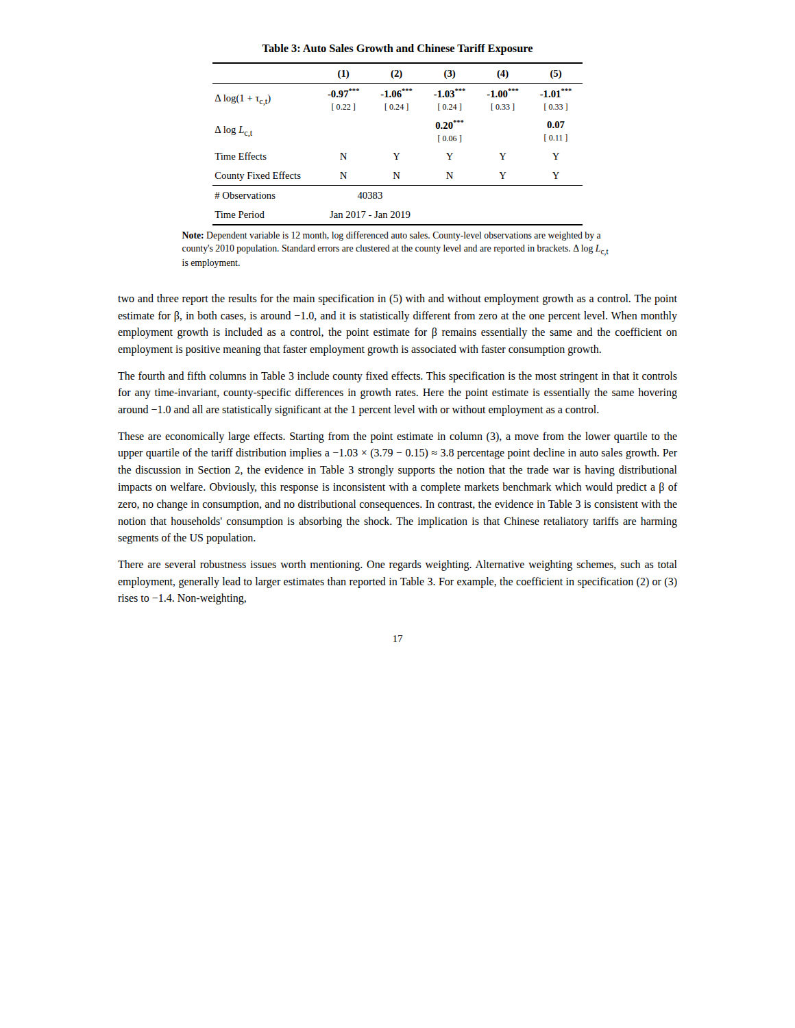Table 3: Auto Sales Growth and Chinese Tariff Exposure
| | (1) | (2) | (3) | (4) | (5) |
| --- | --- | --- | --- | --- | --- |
| Δ log(1 + τ c,t ) | -0.97 *** [ 0.22 ] | -1.06 *** [ 0.24 ] | -1.03 *** [ 0.24 ] | -1.00 *** [ 0.33 ] | -1.01 *** [ 0.33 ] |
| Δ log L c,t | | | 0.20 *** [ 0.06 ] | | 0.07 [ 0.11 ] |
| Time Effects | N | Y | Y | Y | Y |
| County Fixed Effects | N | N | N | Y | Y |
| # Observations | 40383 | | | |
| Time Period | Jan 2017 - Jan 2019 | | | |
Note: Dependent variable is 12 month, log differenced auto sales. County-level observations are weighted by a county's 2010 population. Standard errors are clustered at the county level and are reported in brackets. Δ log Lc,t is employment.
two and three report the results for the main specification in (5) with and without employment growth as a control. The point estimate for β, in both cases, is around −1.0, and it is statistically different from zero at the one percent level. When monthly employment growth is included as a control, the point estimate for β remains essentially the same and the coefficient on employment is positive meaning that faster employment growth is associated with faster consumption growth.
The fourth and fifth columns in Table 3 include county fixed effects. This specification is the most stringent in that it controls for any time-invariant, county-specific differences in growth rates. Here the point estimate is essentially the same hovering around −1.0 and all are statistically significant at the 1 percent level with or without employment as a control.
These are economically large effects. Starting from the point estimate in column (3), a move from the lower quartile to the upper quartile of the tariff distribution implies a −1.03 × (3.79 − 0.15) ≈ 3.8 percentage point decline in auto sales growth. Per the discussion in Section 2, the evidence in Table 3 strongly supports the notion that the trade war is having distributional impacts on welfare. Obviously, this response is inconsistent with a complete markets benchmark which would predict a β of zero, no change in consumption, and no distributional consequences. In contrast, the evidence in Table 3 is consistent with the notion that households' consumption is absorbing the shock. The implication is that Chinese retaliatory tariffs are harming segments of the US population.
There are several robustness issues worth mentioning. One regards weighting. Alternative weighting schemes, such as total employment, generally lead to larger estimates than reported in Table 3. For example, the coefficient in specification (2) or (3) rises to −1.4. Non-weighting,
17